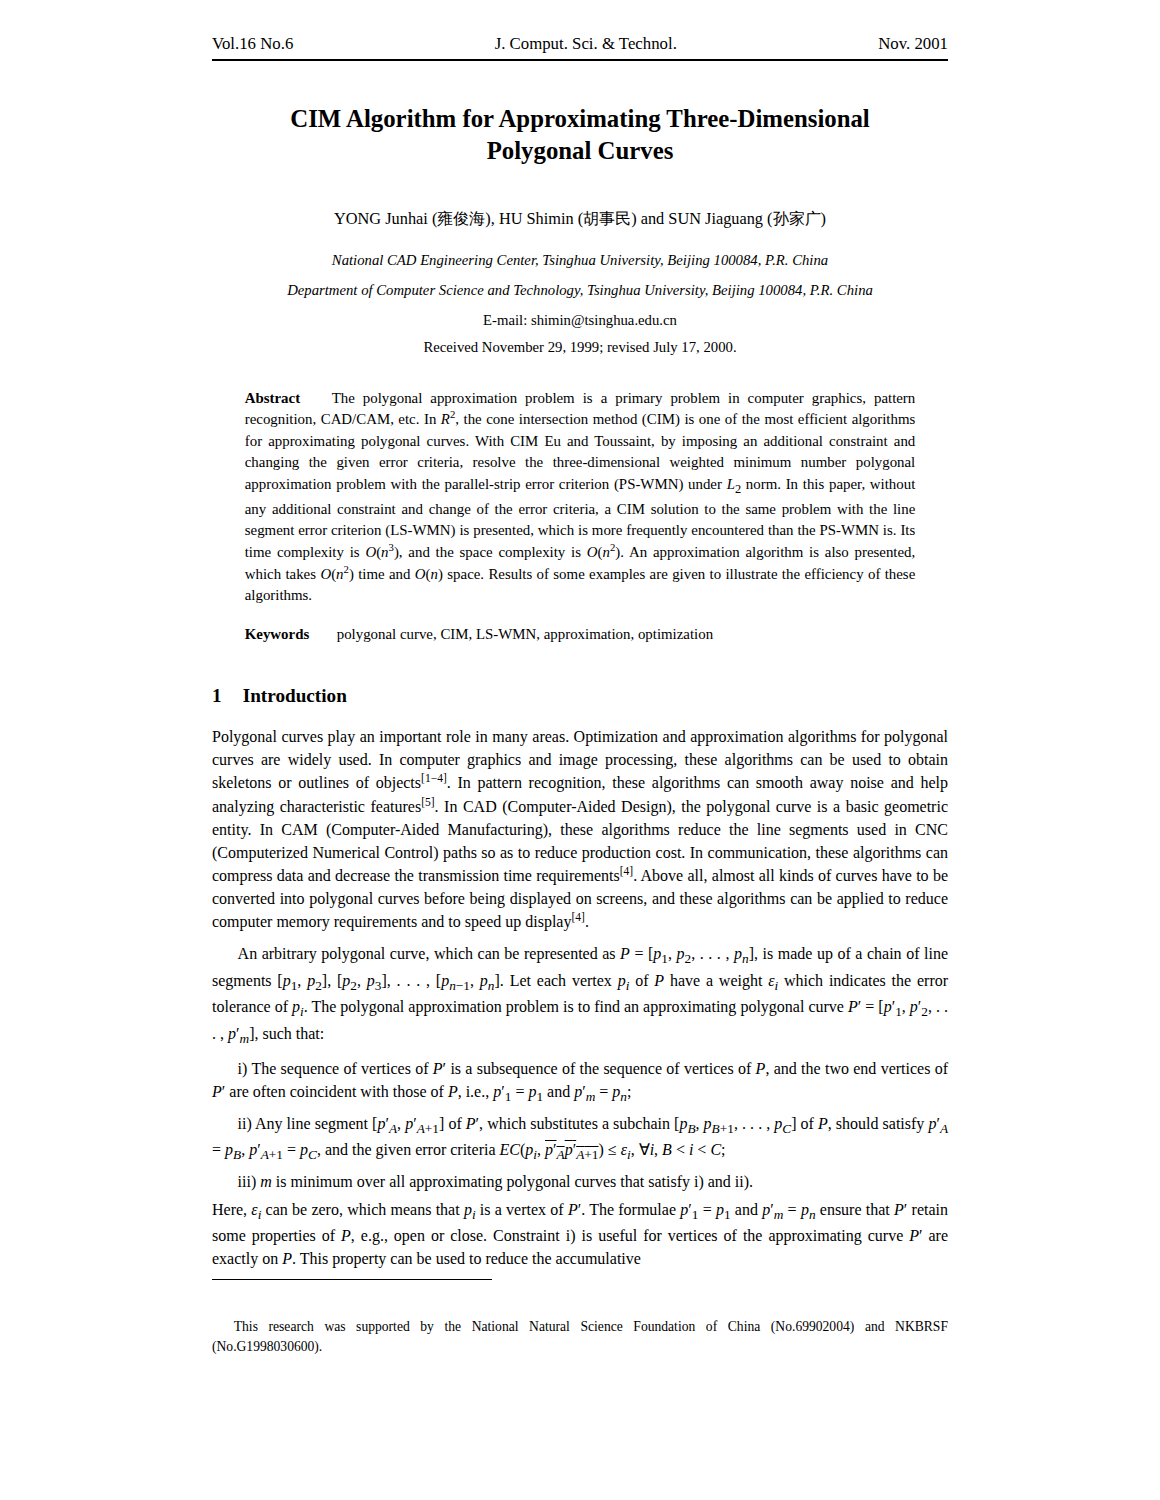Vol.16 No.6 J. Comput. Sci. & Technol. Nov. 2001
CIM Algorithm for Approximating Three-Dimensional
Polygonal Curves
YONG Junhai (雍俊海), HU Shimin (胡事民) and SUN Jiaguang (孙家广)
National CAD Engineering Center, Tsinghua University, Beijing 100084, P.R. China
Department of Computer Science and Technology, Tsinghua University, Beijing 100084, P.R. China
E-mail: shimin@tsinghua.edu.cn
Received November 29, 1999; revised July 17, 2000.
Abstract The polygonal approximation problem is a primary problem in computer graphics, pattern recognition, CAD/CAM, etc. In R2, the cone intersection method (CIM) is one of the most efficient algorithms for approximating polygonal curves. With CIM Eu and Toussaint, by imposing an additional constraint and changing the given error criteria, resolve the three-dimensional weighted minimum number polygonal approximation problem with the parallel-strip error criterion (PS-WMN) under L2 norm. In this paper, without any additional constraint and change of the error criteria, a CIM solution to the same problem with the line segment error criterion (LS-WMN) is presented, which is more frequently encountered than the PS-WMN is. Its time complexity is O(n3), and the space complexity is O(n2). An approximation algorithm is also presented, which takes O(n2) time and O(n) space. Results of some examples are given to illustrate the efficiency of these algorithms.
Keywords polygonal curve, CIM, LS-WMN, approximation, optimization
1 Introduction
Polygonal curves play an important role in many areas. Optimization and approximation algorithms for polygonal curves are widely used. In computer graphics and image processing, these algorithms can be used to obtain skeletons or outlines of objects[1−4]. In pattern recognition, these algorithms can smooth away noise and help analyzing characteristic features[5]. In CAD (Computer-Aided Design), the polygonal curve is a basic geometric entity. In CAM (Computer-Aided Manufacturing), these algorithms reduce the line segments used in CNC (Computerized Numerical Control) paths so as to reduce production cost. In communication, these algorithms can compress data and decrease the transmission time requirements[4]. Above all, almost all kinds of curves have to be converted into polygonal curves before being displayed on screens, and these algorithms can be applied to reduce computer memory requirements and to speed up display[4].
An arbitrary polygonal curve, which can be represented as P = [p1, p2, . . . , pn], is made up of a chain of line segments [p1, p2], [p2, p3], . . . , [pn−1, pn]. Let each vertex pi of P have a weight εi which indicates the error tolerance of pi. The polygonal approximation problem is to find an approximating polygonal curve P′ = [p′1, p′2, . . . , p′m], such that:
i) The sequence of vertices of P′ is a subsequence of the sequence of vertices of P, and the two end vertices of P′ are often coincident with those of P, i.e., p′1 = p1 and p′m = pn;
ii) Any line segment [p′A, p′A+1] of P′, which substitutes a subchain [pB, pB+1, . . . , pC] of P, should satisfy p′A = pB, p′A+1 = pC, and the given error criteria EC(pi, p′Ap′A+1) ≤ εi, ∀i, B < i < C;
iii) m is minimum over all approximating polygonal curves that satisfy i) and ii).
Here, εi can be zero, which means that pi is a vertex of P′. The formulae p′1 = p1 and p′m = pn ensure that P′ retain some properties of P, e.g., open or close. Constraint i) is useful for vertices of the approximating curve P′ are exactly on P. This property can be used to reduce the accumulative
This research was supported by the National Natural Science Foundation of China (No.69902004) and NKBRSF (No.G1998030600).